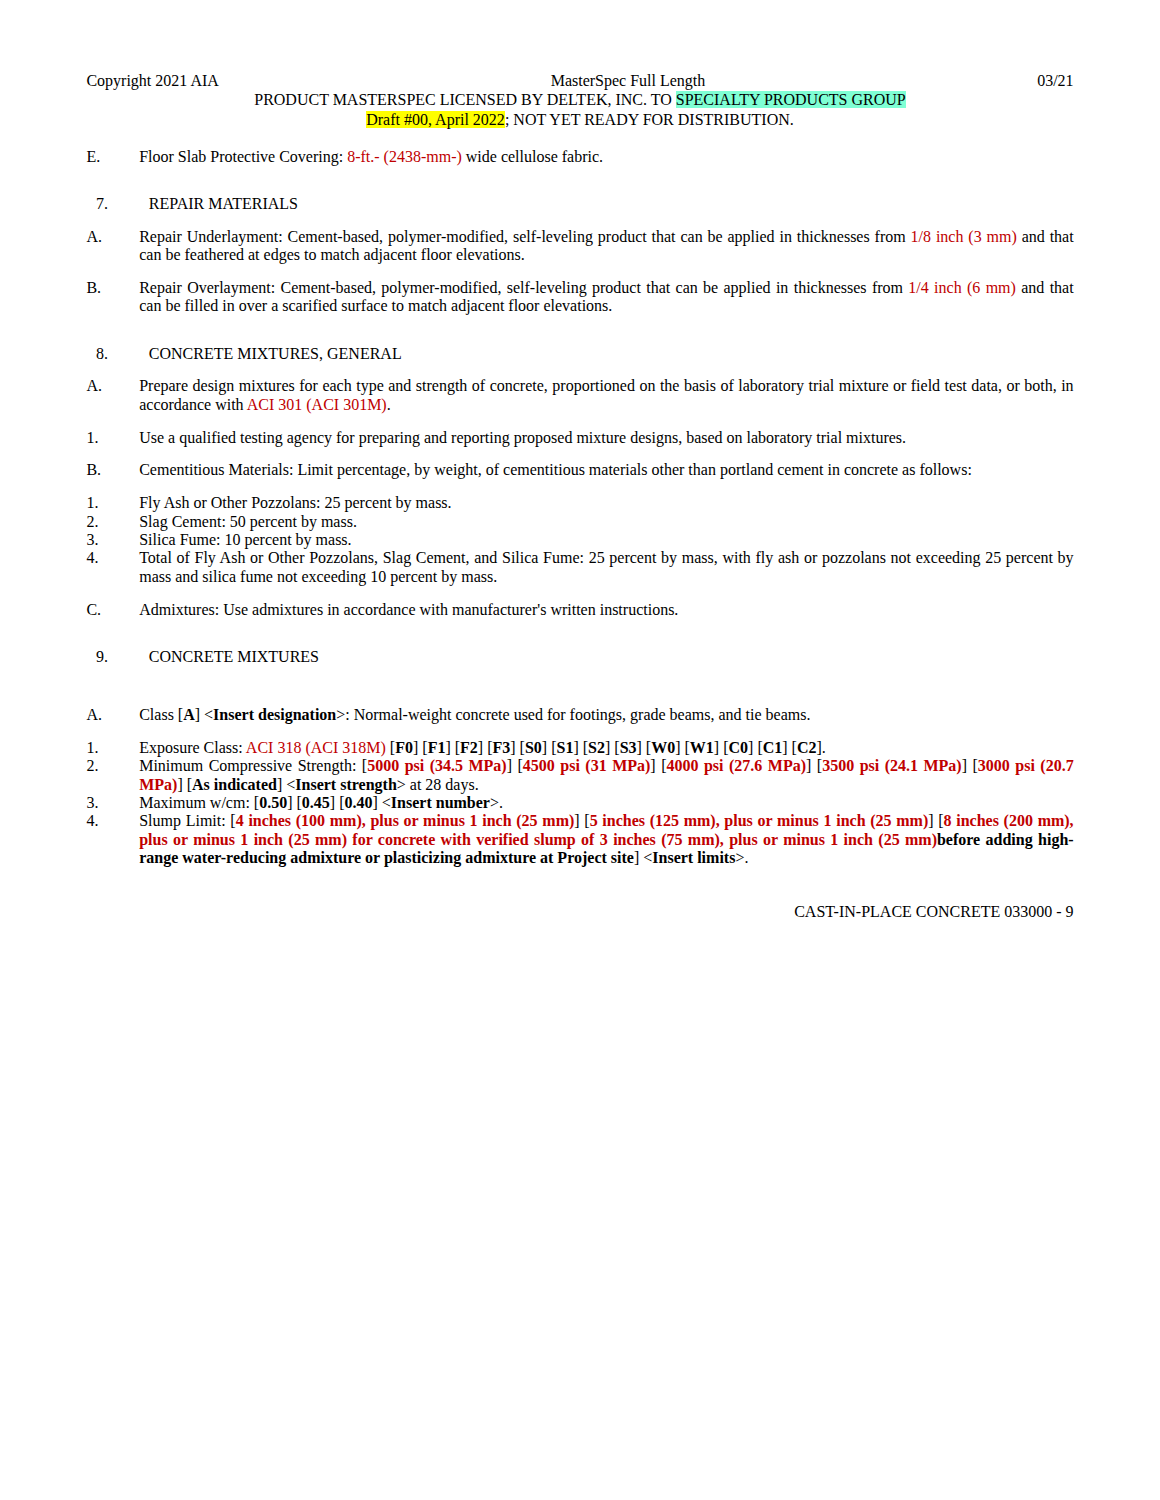Copyright 2021 AIA
MasterSpec Full Length
03/21
PRODUCT MASTERSPEC LICENSED BY DELTEK, INC. TO SPECIALTY PRODUCTS GROUP
Draft #00, April 2022; NOT YET READY FOR DISTRIBUTION.
| E. | Floor Slab Protective Covering: 8-ft.- (2438-mm-) wide cellulose fabric. |
| 7. | REPAIR MATERIALS |
| A. | Repair Underlayment: Cement-based, polymer-modified, self-leveling product that can be applied in thicknesses from 1/8 inch (3 mm) and that can be feathered at edges to match adjacent floor elevations. |
| B. | Repair Overlayment: Cement-based, polymer-modified, self-leveling product that can be applied in thicknesses from 1/4 inch (6 mm) and that can be filled in over a scarified surface to match adjacent floor elevations. |
| 8. | CONCRETE MIXTURES, GENERAL |
| A. | Prepare design mixtures for each type and strength of concrete, proportioned on the basis of laboratory trial mixture or field test data, or both, in accordance with ACI 301 (ACI 301M) . |
| 1. | Use a qualified testing agency for preparing and reporting proposed mixture designs, based on laboratory trial mixtures. |
| B. | Cementitious Materials: Limit percentage, by weight, of cementitious materials other than portland cement in concrete as follows: |
| 1. | Fly Ash or Other Pozzolans: 25 percent by mass. |
| 2. | Slag Cement: 50 percent by mass. |
| 3. | Silica Fume: 10 percent by mass. |
| 4. | Total of Fly Ash or Other Pozzolans, Slag Cement, and Silica Fume: 25 percent by mass, with fly ash or pozzolans not exceeding 25 percent by mass and silica fume not exceeding 10 percent by mass. |
| C. | Admixtures: Use admixtures in accordance with manufacturer's written instructions. |
| 9. | CONCRETE MIXTURES |
| A. | Class [ A ] < Insert designation >: Normal-weight concrete used for footings, grade beams, and tie beams. |
| 1. | Exposure Class: ACI 318 (ACI 318M) [ F0 ] [ F1 ] [ F2 ] [ F3 ] [ S0 ] [ S1 ] [ S2 ] [ S3 ] [ W0 ] [ W1 ] [ C0 ] [ C1 ] [ C2 ]. |
| 2. | Minimum Compressive Strength: [ 5000 psi (34.5 MPa) ] [ 4500 psi (31 MPa) ] [ 4000 psi (27.6 MPa) ] [ 3500 psi (24.1 MPa) ] [ 3000 psi (20.7 MPa) ] [ As indicated ] < Insert strength > at 28 days. |
| 3. | Maximum w/cm: [ 0.50 ] [ 0.45 ] [ 0.40 ] < Insert number >. |
| 4. | Slump Limit: [ 4 inches (100 mm), plus or minus 1 inch (25 mm) ] [ 5 inches (125 mm), plus or minus 1 inch (25 mm) ] [ 8 inches (200 mm), plus or minus 1 inch (25 mm) for concrete with verified slump of 3 inches (75 mm), plus or minus 1 inch (25 mm) before adding high-range water-reducing admixture or plasticizing admixture at Project site ] < Insert limits >. |
CAST-IN-PLACE CONCRETE 033000 - 9